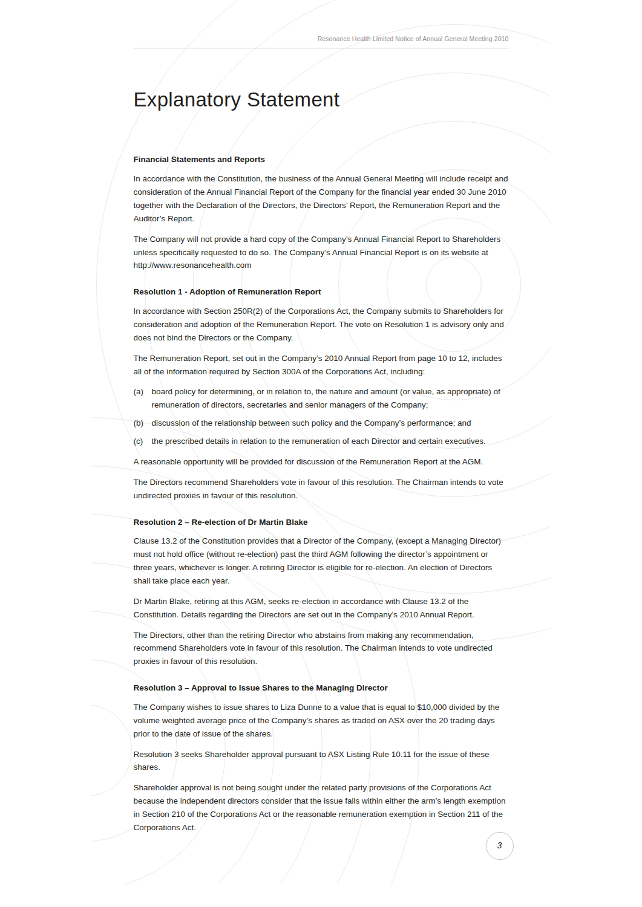Resonance Health Limited Notice of Annual General Meeting 2010
Explanatory Statement
Financial Statements and Reports
In accordance with the Constitution, the business of the Annual General Meeting will include receipt and consideration of the Annual Financial Report of the Company for the financial year ended 30 June 2010 together with the Declaration of the Directors, the Directors’ Report, the Remuneration Report and the Auditor’s Report.
The Company will not provide a hard copy of the Company’s Annual Financial Report to Shareholders unless specifically requested to do so. The Company’s Annual Financial Report is on its website at http://www.resonancehealth.com
Resolution 1 - Adoption of Remuneration Report
In accordance with Section 250R(2) of the Corporations Act, the Company submits to Shareholders for consideration and adoption of the Remuneration Report. The vote on Resolution 1 is advisory only and does not bind the Directors or the Company.
The Remuneration Report, set out in the Company’s 2010 Annual Report from page 10 to 12, includes all of the information required by Section 300A of the Corporations Act, including:
(a) board policy for determining, or in relation to, the nature and amount (or value, as appropriate) of remuneration of directors, secretaries and senior managers of the Company;
(b) discussion of the relationship between such policy and the Company’s performance; and
(c) the prescribed details in relation to the remuneration of each Director and certain executives.
A reasonable opportunity will be provided for discussion of the Remuneration Report at the AGM.
The Directors recommend Shareholders vote in favour of this resolution. The Chairman intends to vote undirected proxies in favour of this resolution.
Resolution 2 – Re-election of Dr Martin Blake
Clause 13.2 of the Constitution provides that a Director of the Company, (except a Managing Director) must not hold office (without re-election) past the third AGM following the director’s appointment or three years, whichever is longer. A retiring Director is eligible for re-election. An election of Directors shall take place each year.
Dr Martin Blake, retiring at this AGM, seeks re-election in accordance with Clause 13.2 of the Constitution. Details regarding the Directors are set out in the Company’s 2010 Annual Report.
The Directors, other than the retiring Director who abstains from making any recommendation, recommend Shareholders vote in favour of this resolution. The Chairman intends to vote undirected proxies in favour of this resolution.
Resolution 3 – Approval to Issue Shares to the Managing Director
The Company wishes to issue shares to Liza Dunne to a value that is equal to $10,000 divided by the volume weighted average price of the Company’s shares as traded on ASX over the 20 trading days prior to the date of issue of the shares.
Resolution 3 seeks Shareholder approval pursuant to ASX Listing Rule 10.11 for the issue of these shares.
Shareholder approval is not being sought under the related party provisions of the Corporations Act because the independent directors consider that the issue falls within either the arm’s length exemption in Section 210 of the Corporations Act or the reasonable remuneration exemption in Section 211 of the Corporations Act.
3